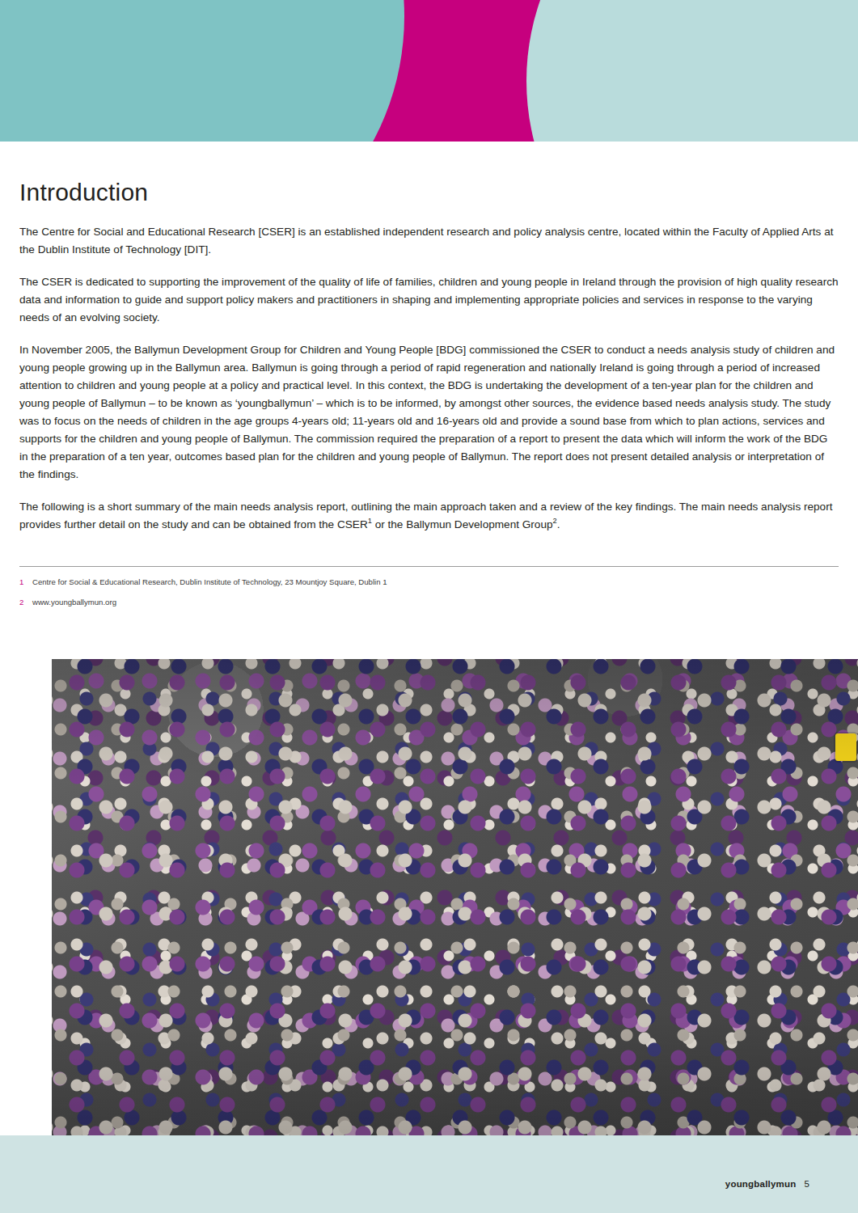Introduction
The Centre for Social and Educational Research [CSER] is an established independent research and policy analysis centre, located within the Faculty of Applied Arts at the Dublin Institute of Technology [DIT].
The CSER is dedicated to supporting the improvement of the quality of life of families, children and young people in Ireland through the provision of high quality research data and information to guide and support policy makers and practitioners in shaping and implementing appropriate policies and services in response to the varying needs of an evolving society.
In November 2005, the Ballymun Development Group for Children and Young People [BDG] commissioned the CSER to conduct a needs analysis study of children and young people growing up in the Ballymun area. Ballymun is going through a period of rapid regeneration and nationally Ireland is going through a period of increased attention to children and young people at a policy and practical level. In this context, the BDG is undertaking the development of a ten-year plan for the children and young people of Ballymun – to be known as ‘youngballymun’ – which is to be informed, by amongst other sources, the evidence based needs analysis study. The study was to focus on the needs of children in the age groups 4-years old; 11-years old and 16-years old and provide a sound base from which to plan actions, services and supports for the children and young people of Ballymun. The commission required the preparation of a report to present the data which will inform the work of the BDG in the preparation of a ten year, outcomes based plan for the children and young people of Ballymun. The report does not present detailed analysis or interpretation of the findings.
The following is a short summary of the main needs analysis report, outlining the main approach taken and a review of the key findings. The main needs analysis report provides further detail on the study and can be obtained from the CSER1 or the Ballymun Development Group2.
Centre for Social & Educational Research, Dublin Institute of Technology, 23 Mountjoy Square, Dublin 1
www.youngballymun.org
youngballymun 5